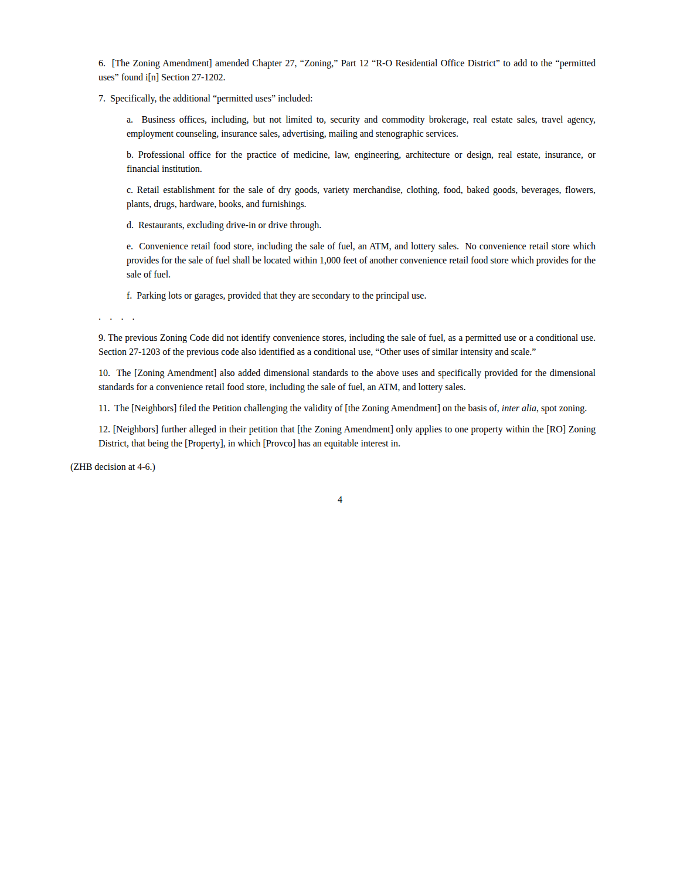6. [The Zoning Amendment] amended Chapter 27, “Zoning,” Part 12 “R-O Residential Office District” to add to the “permitted uses” found i[n] Section 27-1202.
7. Specifically, the additional “permitted uses” included:
a. Business offices, including, but not limited to, security and commodity brokerage, real estate sales, travel agency, employment counseling, insurance sales, advertising, mailing and stenographic services.
b. Professional office for the practice of medicine, law, engineering, architecture or design, real estate, insurance, or financial institution.
c. Retail establishment for the sale of dry goods, variety merchandise, clothing, food, baked goods, beverages, flowers, plants, drugs, hardware, books, and furnishings.
d. Restaurants, excluding drive-in or drive through.
e. Convenience retail food store, including the sale of fuel, an ATM, and lottery sales. No convenience retail store which provides for the sale of fuel shall be located within 1,000 feet of another convenience retail food store which provides for the sale of fuel.
f. Parking lots or garages, provided that they are secondary to the principal use.
. . . .
9. The previous Zoning Code did not identify convenience stores, including the sale of fuel, as a permitted use or a conditional use. Section 27-1203 of the previous code also identified as a conditional use, “Other uses of similar intensity and scale.”
10. The [Zoning Amendment] also added dimensional standards to the above uses and specifically provided for the dimensional standards for a convenience retail food store, including the sale of fuel, an ATM, and lottery sales.
11. The [Neighbors] filed the Petition challenging the validity of [the Zoning Amendment] on the basis of, inter alia, spot zoning.
12. [Neighbors] further alleged in their petition that [the Zoning Amendment] only applies to one property within the [RO] Zoning District, that being the [Property], in which [Provco] has an equitable interest in.
(ZHB decision at 4-6.)
4